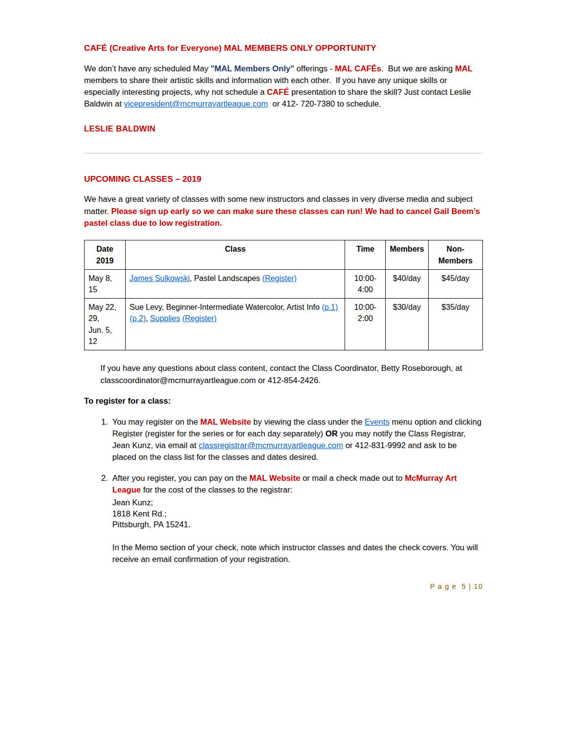CAFÉ (Creative Arts for Everyone) MAL MEMBERS ONLY OPPORTUNITY
We don’t have any scheduled May "MAL Members Only" offerings - MAL CAFÉs. But we are asking MAL members to share their artistic skills and information with each other. If you have any unique skills or especially interesting projects, why not schedule a CAFÉ presentation to share the skill? Just contact Leslie Baldwin at vicepresident@mcmurrayartleague.com or 412- 720-7380 to schedule.
LESLIE BALDWIN
UPCOMING CLASSES – 2019
We have a great variety of classes with some new instructors and classes in very diverse media and subject matter. Please sign up early so we can make sure these classes can run! We had to cancel Gail Beem’s pastel class due to low registration.
| Date 2019 | Class | Time | Members | Non-Members |
| --- | --- | --- | --- | --- |
| May 8, 15 | James Sulkowski , Pastel Landscapes (Register) | 10:00-4:00 | $40/day | $45/day |
| May 22, 29, Jun. 5, 12 | Sue Levy, Beginner-Intermediate Watercolor, Artist Info (p.1) (p.2) , Supplies (Register) | 10:00-2:00 | $30/day | $35/day |
If you have any questions about class content, contact the Class Coordinator, Betty Roseborough, at classcoordinator@mcmurrayartleague.com or 412-854-2426.
To register for a class:
You may register on the MAL Website by viewing the class under the Events menu option and clicking Register (register for the series or for each day separately) OR you may notify the Class Registrar, Jean Kunz, via email at classregistrar@mcmurrayartleague.com or 412-831-9992 and ask to be placed on the class list for the classes and dates desired.
After you register, you can pay on the MAL Website or mail a check made out to McMurray Art League for the cost of the classes to the registrar:
Jean Kunz;
1818 Kent Rd.;
Pittsburgh, PA 15241.
In the Memo section of your check, note which instructor classes and dates the check covers. You will receive an email confirmation of your registration.
P a g e 5 | 10